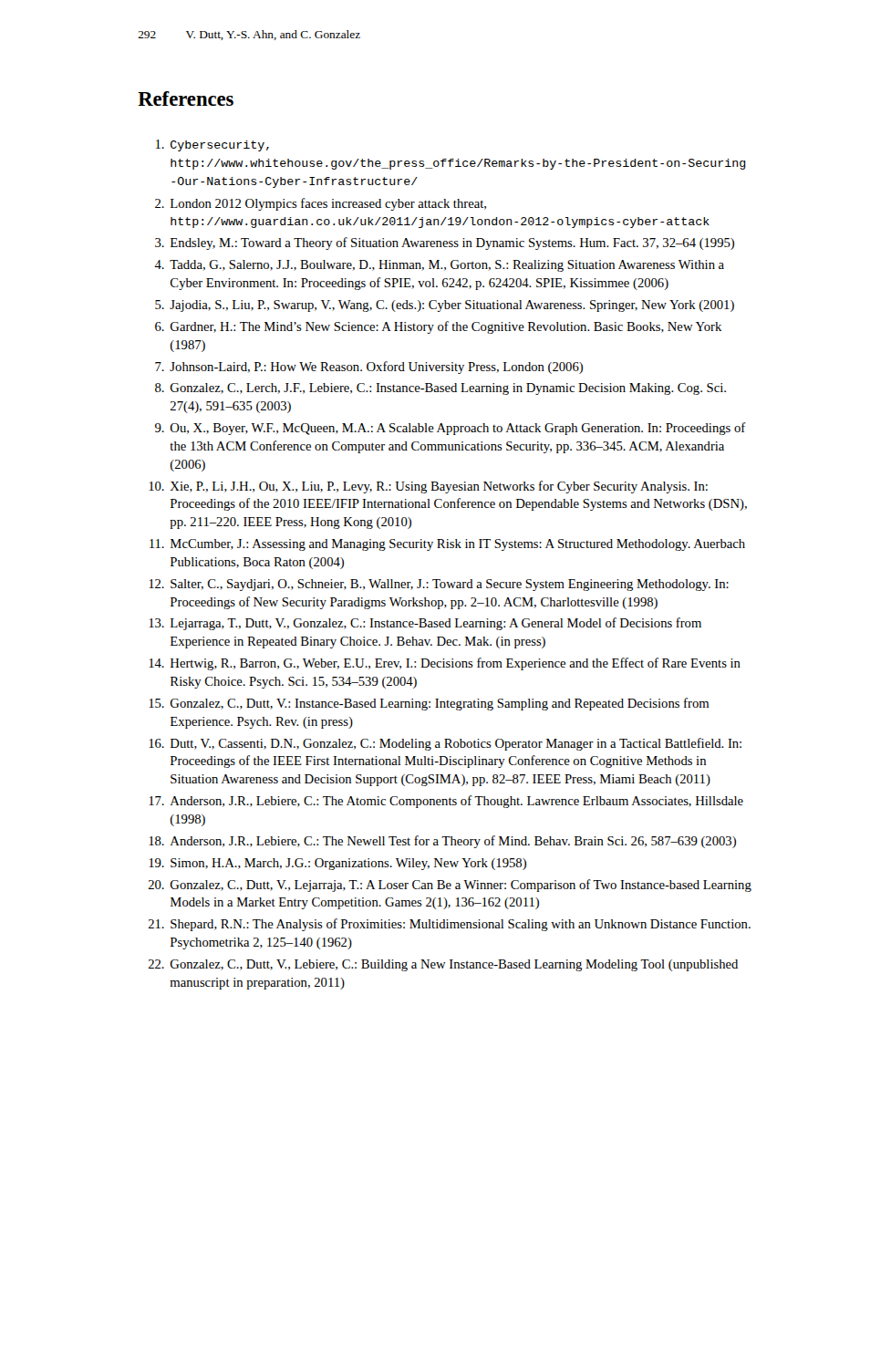292 V. Dutt, Y.-S. Ahn, and C. Gonzalez
References
Cybersecurity, http://www.whitehouse.gov/the_press_office/Remarks-by-the-President-on-Securing-Our-Nations-Cyber-Infrastructure/
London 2012 Olympics faces increased cyber attack threat, http://www.guardian.co.uk/uk/2011/jan/19/london-2012-olympics-cyber-attack
Endsley, M.: Toward a Theory of Situation Awareness in Dynamic Systems. Hum. Fact. 37, 32–64 (1995)
Tadda, G., Salerno, J.J., Boulware, D., Hinman, M., Gorton, S.: Realizing Situation Awareness Within a Cyber Environment. In: Proceedings of SPIE, vol. 6242, p. 624204. SPIE, Kissimmee (2006)
Jajodia, S., Liu, P., Swarup, V., Wang, C. (eds.): Cyber Situational Awareness. Springer, New York (2001)
Gardner, H.: The Mind’s New Science: A History of the Cognitive Revolution. Basic Books, New York (1987)
Johnson-Laird, P.: How We Reason. Oxford University Press, London (2006)
Gonzalez, C., Lerch, J.F., Lebiere, C.: Instance-Based Learning in Dynamic Decision Making. Cog. Sci. 27(4), 591–635 (2003)
Ou, X., Boyer, W.F., McQueen, M.A.: A Scalable Approach to Attack Graph Generation. In: Proceedings of the 13th ACM Conference on Computer and Communications Security, pp. 336–345. ACM, Alexandria (2006)
Xie, P., Li, J.H., Ou, X., Liu, P., Levy, R.: Using Bayesian Networks for Cyber Security Analysis. In: Proceedings of the 2010 IEEE/IFIP International Conference on Dependable Systems and Networks (DSN), pp. 211–220. IEEE Press, Hong Kong (2010)
McCumber, J.: Assessing and Managing Security Risk in IT Systems: A Structured Methodology. Auerbach Publications, Boca Raton (2004)
Salter, C., Saydjari, O., Schneier, B., Wallner, J.: Toward a Secure System Engineering Methodology. In: Proceedings of New Security Paradigms Workshop, pp. 2–10. ACM, Charlottesville (1998)
Lejarraga, T., Dutt, V., Gonzalez, C.: Instance-Based Learning: A General Model of Decisions from Experience in Repeated Binary Choice. J. Behav. Dec. Mak. (in press)
Hertwig, R., Barron, G., Weber, E.U., Erev, I.: Decisions from Experience and the Effect of Rare Events in Risky Choice. Psych. Sci. 15, 534–539 (2004)
Gonzalez, C., Dutt, V.: Instance-Based Learning: Integrating Sampling and Repeated Decisions from Experience. Psych. Rev. (in press)
Dutt, V., Cassenti, D.N., Gonzalez, C.: Modeling a Robotics Operator Manager in a Tactical Battlefield. In: Proceedings of the IEEE First International Multi-Disciplinary Conference on Cognitive Methods in Situation Awareness and Decision Support (CogSIMA), pp. 82–87. IEEE Press, Miami Beach (2011)
Anderson, J.R., Lebiere, C.: The Atomic Components of Thought. Lawrence Erlbaum Associates, Hillsdale (1998)
Anderson, J.R., Lebiere, C.: The Newell Test for a Theory of Mind. Behav. Brain Sci. 26, 587–639 (2003)
Simon, H.A., March, J.G.: Organizations. Wiley, New York (1958)
Gonzalez, C., Dutt, V., Lejarraja, T.: A Loser Can Be a Winner: Comparison of Two Instance-based Learning Models in a Market Entry Competition. Games 2(1), 136–162 (2011)
Shepard, R.N.: The Analysis of Proximities: Multidimensional Scaling with an Unknown Distance Function. Psychometrika 2, 125–140 (1962)
Gonzalez, C., Dutt, V., Lebiere, C.: Building a New Instance-Based Learning Modeling Tool (unpublished manuscript in preparation, 2011)